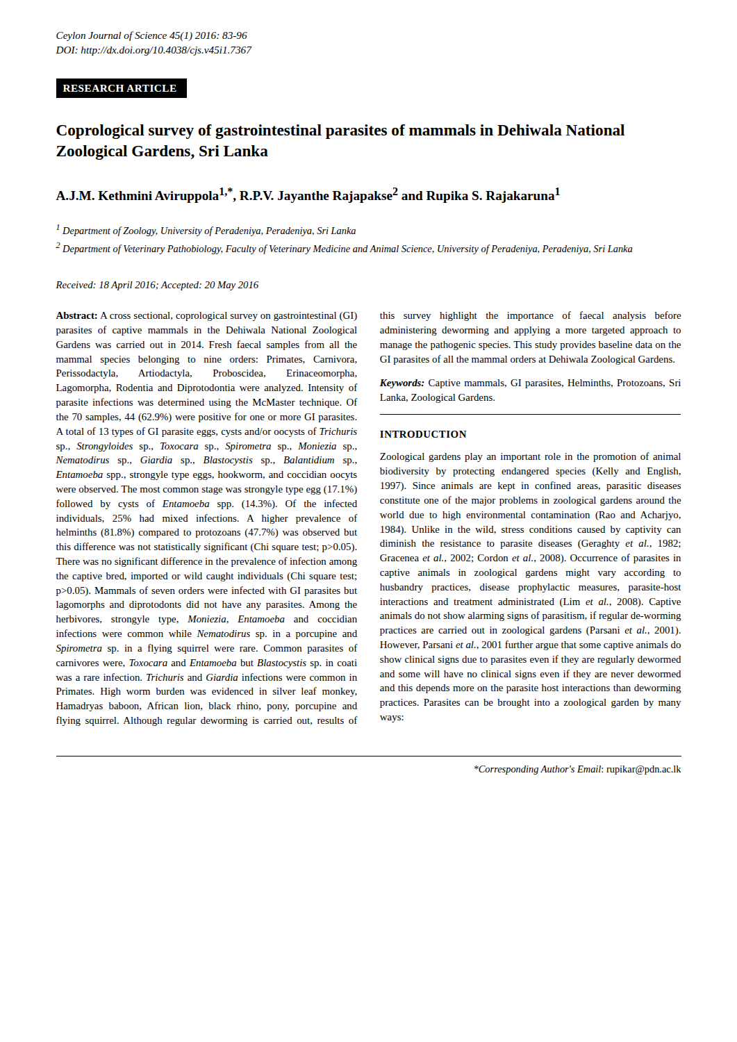Ceylon Journal of Science 45(1) 2016: 83-96
DOI: http://dx.doi.org/10.4038/cjs.v45i1.7367
RESEARCH ARTICLE
Coprological survey of gastrointestinal parasites of mammals in Dehiwala National Zoological Gardens, Sri Lanka
A.J.M. Kethmini Aviruppola1,*, R.P.V. Jayanthe Rajapakse2 and Rupika S. Rajakaruna1
1 Department of Zoology, University of Peradeniya, Peradeniya, Sri Lanka
2 Department of Veterinary Pathobiology, Faculty of Veterinary Medicine and Animal Science, University of Peradeniya, Peradeniya, Sri Lanka
Received: 18 April 2016; Accepted: 20 May 2016
Abstract: A cross sectional, coprological survey on gastrointestinal (GI) parasites of captive mammals in the Dehiwala National Zoological Gardens was carried out in 2014. Fresh faecal samples from all the mammal species belonging to nine orders: Primates, Carnivora, Perissodactyla, Artiodactyla, Proboscidea, Erinaceomorpha, Lagomorpha, Rodentia and Diprotodontia were analyzed. Intensity of parasite infections was determined using the McMaster technique. Of the 70 samples, 44 (62.9%) were positive for one or more GI parasites. A total of 13 types of GI parasite eggs, cysts and/or oocysts of Trichuris sp., Strongyloides sp., Toxocara sp., Spirometra sp., Moniezia sp., Nematodirus sp., Giardia sp., Blastocystis sp., Balantidium sp., Entamoeba spp., strongyle type eggs, hookworm, and coccidian oocyts were observed. The most common stage was strongyle type egg (17.1%) followed by cysts of Entamoeba spp. (14.3%). Of the infected individuals, 25% had mixed infections. A higher prevalence of helminths (81.8%) compared to protozoans (47.7%) was observed but this difference was not statistically significant (Chi square test; p>0.05). There was no significant difference in the prevalence of infection among the captive bred, imported or wild caught individuals (Chi square test; p>0.05). Mammals of seven orders were infected with GI parasites but lagomorphs and diprotodonts did not have any parasites. Among the herbivores, strongyle type, Moniezia, Entamoeba and coccidian infections were common while Nematodirus sp. in a porcupine and Spirometra sp. in a flying squirrel were rare. Common parasites of carnivores were, Toxocara and Entamoeba but Blastocystis sp. in coati was a rare infection. Trichuris and Giardia infections were common in Primates. High worm burden was evidenced in silver leaf monkey, Hamadryas baboon, African lion, black rhino, pony, porcupine and flying squirrel. Although regular deworming is carried out, results of this survey highlight the importance of faecal analysis before administering deworming and applying a more targeted approach to manage the pathogenic species. This study provides baseline data on the GI parasites of all the mammal orders at Dehiwala Zoological Gardens.
Keywords: Captive mammals, GI parasites, Helminths, Protozoans, Sri Lanka, Zoological Gardens.
INTRODUCTION
Zoological gardens play an important role in the promotion of animal biodiversity by protecting endangered species (Kelly and English, 1997). Since animals are kept in confined areas, parasitic diseases constitute one of the major problems in zoological gardens around the world due to high environmental contamination (Rao and Acharjyo, 1984). Unlike in the wild, stress conditions caused by captivity can diminish the resistance to parasite diseases (Geraghty et al., 1982; Gracenea et al., 2002; Cordon et al., 2008). Occurrence of parasites in captive animals in zoological gardens might vary according to husbandry practices, disease prophylactic measures, parasite-host interactions and treatment administrated (Lim et al., 2008). Captive animals do not show alarming signs of parasitism, if regular de-worming practices are carried out in zoological gardens (Parsani et al., 2001). However, Parsani et al., 2001 further argue that some captive animals do show clinical signs due to parasites even if they are regularly dewormed and some will have no clinical signs even if they are never dewormed and this depends more on the parasite host interactions than deworming practices. Parasites can be brought into a zoological garden by many ways:
*Corresponding Author's Email: rupikar@pdn.ac.lk